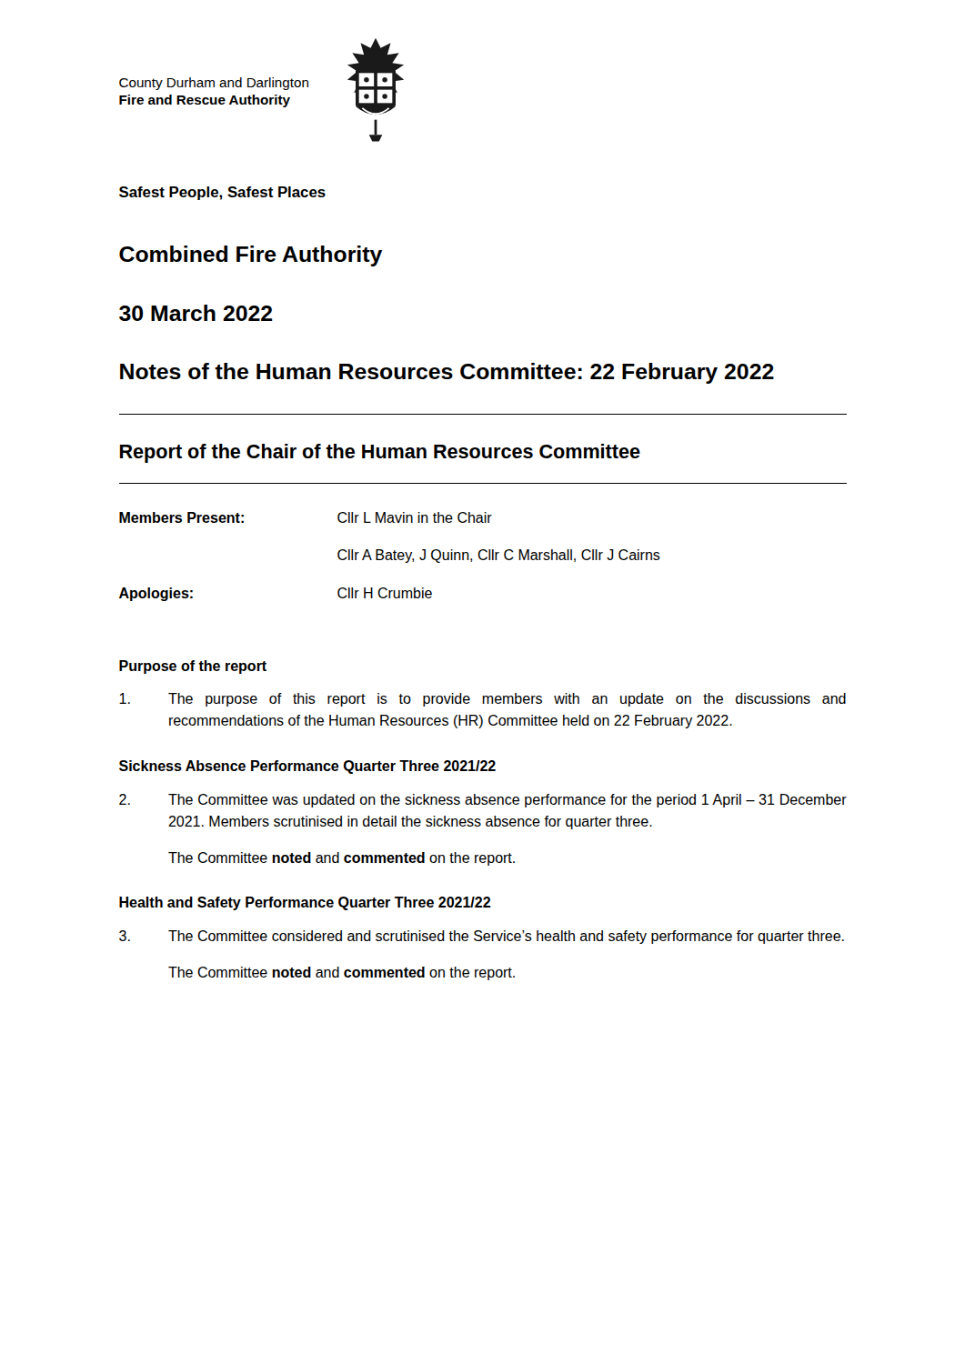County Durham and Darlington
Fire and Rescue Authority
Safest People, Safest Places
Combined Fire Authority
30 March 2022
Notes of the Human Resources Committee: 22 February 2022
Report of the Chair of the Human Resources Committee
| Members Present: | Cllr L Mavin in the Chair |
| | Cllr A Batey, J Quinn, Cllr C Marshall, Cllr J Cairns |
| Apologies: | Cllr H Crumbie |
Purpose of the report
The purpose of this report is to provide members with an update on the discussions and recommendations of the Human Resources (HR) Committee held on 22 February 2022.
Sickness Absence Performance Quarter Three 2021/22
The Committee was updated on the sickness absence performance for the period 1 April – 31 December 2021. Members scrutinised in detail the sickness absence for quarter three.
The Committee noted and commented on the report.
Health and Safety Performance Quarter Three 2021/22
The Committee considered and scrutinised the Service’s health and safety performance for quarter three.
The Committee noted and commented on the report.